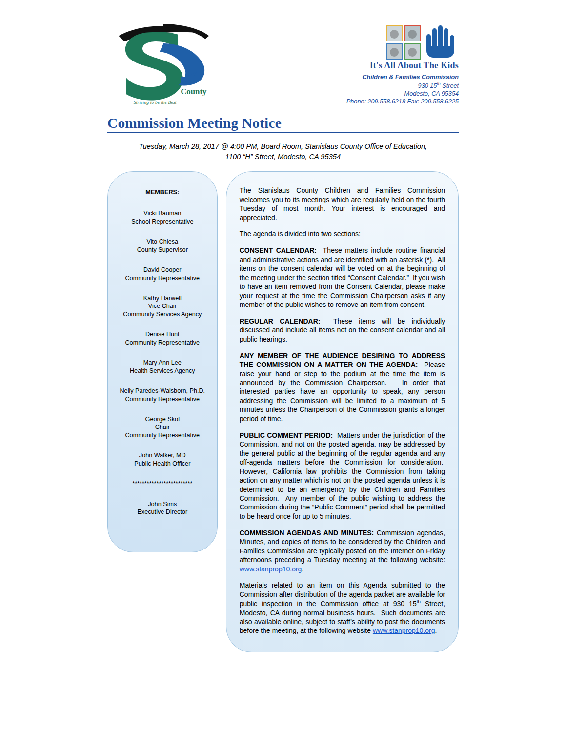County Striving to be the Best
It's All About The Kids
Children & Families Commission
930 15th Street
Modesto, CA 95354
Phone: 209.558.6218 Fax: 209.558.6225
Commission Meeting Notice
Tuesday, March 28, 2017 @ 4:00 PM, Board Room, Stanislaus County Office of Education,
1100 “H” Street, Modesto, CA 95354
MEMBERS:
Vicki Bauman
School Representative
Vito Chiesa
County Supervisor
David Cooper
Community Representative
Kathy Harwell
Vice Chair
Community Services Agency
Denise Hunt
Community Representative
Mary Ann Lee
Health Services Agency
Nelly Paredes-Walsborn, Ph.D.
Community Representative
George Skol
Chair
Community Representative
John Walker, MD
Public Health Officer
*************************
John Sims
Executive Director
The Stanislaus County Children and Families Commission welcomes you to its meetings which are regularly held on the fourth Tuesday of most month. Your interest is encouraged and appreciated.
The agenda is divided into two sections:
CONSENT CALENDAR: These matters include routine financial and administrative actions and are identified with an asterisk (*). All items on the consent calendar will be voted on at the beginning of the meeting under the section titled “Consent Calendar.” If you wish to have an item removed from the Consent Calendar, please make your request at the time the Commission Chairperson asks if any member of the public wishes to remove an item from consent.
REGULAR CALENDAR: These items will be individually discussed and include all items not on the consent calendar and all public hearings.
ANY MEMBER OF THE AUDIENCE DESIRING TO ADDRESS THE COMMISSION ON A MATTER ON THE AGENDA: Please raise your hand or step to the podium at the time the item is announced by the Commission Chairperson. In order that interested parties have an opportunity to speak, any person addressing the Commission will be limited to a maximum of 5 minutes unless the Chairperson of the Commission grants a longer period of time.
PUBLIC COMMENT PERIOD: Matters under the jurisdiction of the Commission, and not on the posted agenda, may be addressed by the general public at the beginning of the regular agenda and any off-agenda matters before the Commission for consideration. However, California law prohibits the Commission from taking action on any matter which is not on the posted agenda unless it is determined to be an emergency by the Children and Families Commission. Any member of the public wishing to address the Commission during the “Public Comment” period shall be permitted to be heard once for up to 5 minutes.
COMMISSION AGENDAS AND MINUTES: Commission agendas, Minutes, and copies of items to be considered by the Children and Families Commission are typically posted on the Internet on Friday afternoons preceding a Tuesday meeting at the following website: www.stanprop10.org.
Materials related to an item on this Agenda submitted to the Commission after distribution of the agenda packet are available for public inspection in the Commission office at 930 15th Street, Modesto, CA during normal business hours. Such documents are also available online, subject to staff’s ability to post the documents before the meeting, at the following website www.stanprop10.org.